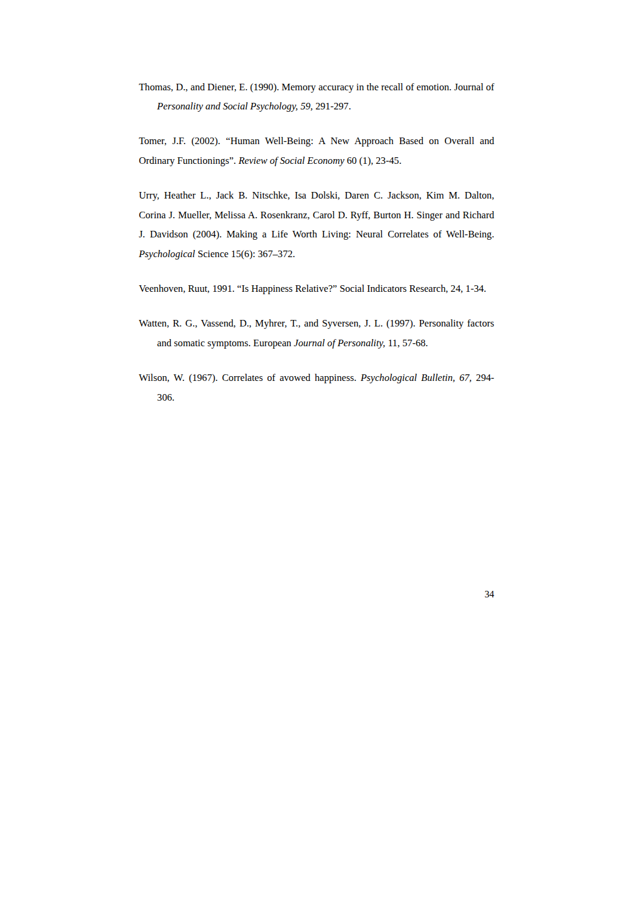Thomas, D., and Diener, E. (1990). Memory accuracy in the recall of emotion. Journal of Personality and Social Psychology, 59, 291-297.
Tomer, J.F. (2002). “Human Well-Being: A New Approach Based on Overall and Ordinary Functionings”. Review of Social Economy 60 (1), 23-45.
Urry, Heather L., Jack B. Nitschke, Isa Dolski, Daren C. Jackson, Kim M. Dalton, Corina J. Mueller, Melissa A. Rosenkranz, Carol D. Ryff, Burton H. Singer and Richard J. Davidson (2004). Making a Life Worth Living: Neural Correlates of Well-Being. Psychological Science 15(6): 367–372.
Veenhoven, Ruut, 1991. “Is Happiness Relative?” Social Indicators Research, 24, 1-34.
Watten, R. G., Vassend, D., Myhrer, T., and Syversen, J. L. (1997). Personality factors and somatic symptoms. European Journal of Personality, 11, 57-68.
Wilson, W. (1967). Correlates of avowed happiness. Psychological Bulletin, 67, 294-306.
34